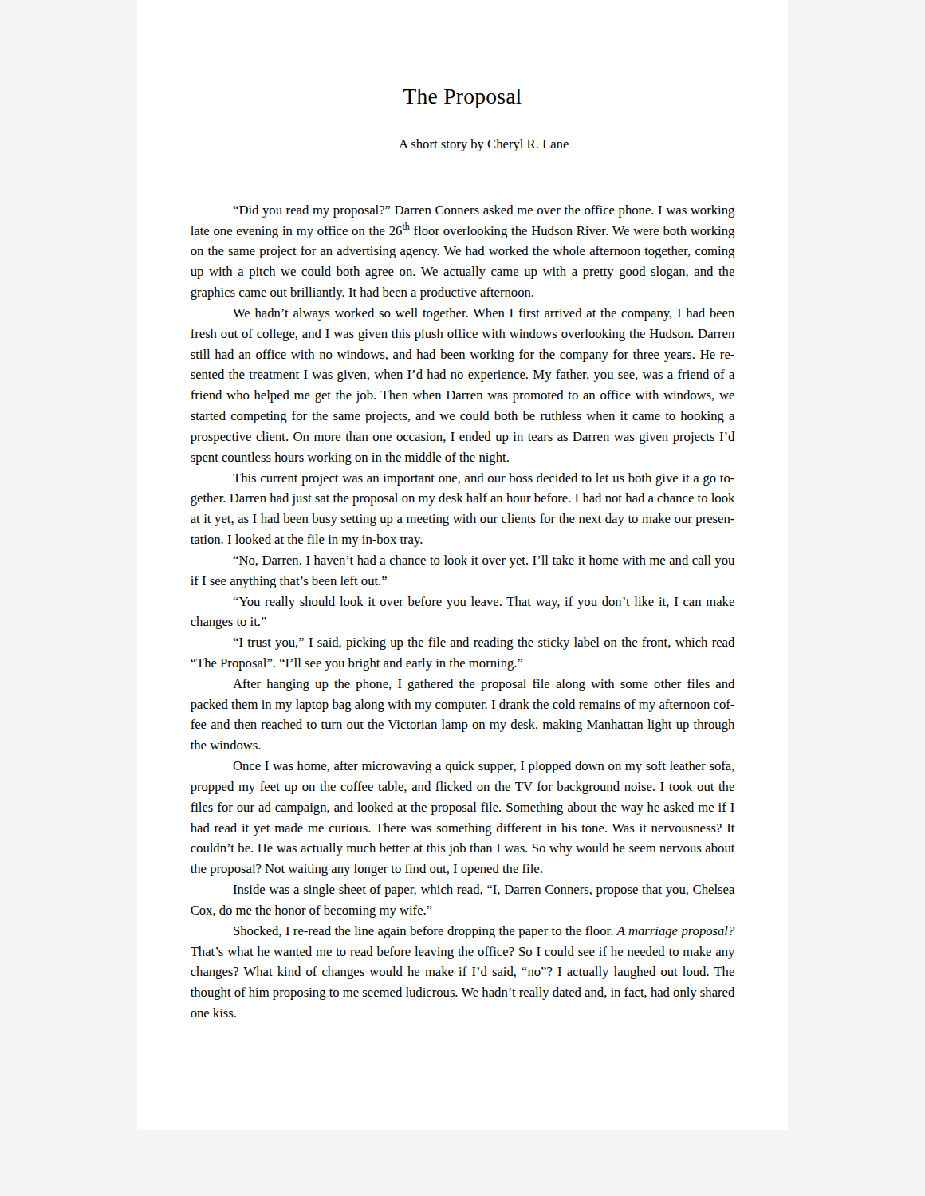The Proposal
A short story by Cheryl R. Lane
“Did you read my proposal?” Darren Conners asked me over the office phone. I was working late one evening in my office on the 26th floor overlooking the Hudson River. We were both working on the same project for an advertising agency. We had worked the whole afternoon together, coming up with a pitch we could both agree on. We actually came up with a pretty good slogan, and the graphics came out brilliantly. It had been a productive afternoon.
We hadn’t always worked so well together. When I first arrived at the company, I had been fresh out of college, and I was given this plush office with windows overlooking the Hudson. Darren still had an office with no windows, and had been working for the company for three years. He resented the treatment I was given, when I’d had no experience. My father, you see, was a friend of a friend who helped me get the job. Then when Darren was promoted to an office with windows, we started competing for the same projects, and we could both be ruthless when it came to hooking a prospective client. On more than one occasion, I ended up in tears as Darren was given projects I’d spent countless hours working on in the middle of the night.
This current project was an important one, and our boss decided to let us both give it a go together. Darren had just sat the proposal on my desk half an hour before. I had not had a chance to look at it yet, as I had been busy setting up a meeting with our clients for the next day to make our presentation. I looked at the file in my in-box tray.
“No, Darren. I haven’t had a chance to look it over yet. I’ll take it home with me and call you if I see anything that’s been left out.”
“You really should look it over before you leave. That way, if you don’t like it, I can make changes to it.”
“I trust you,” I said, picking up the file and reading the sticky label on the front, which read “The Proposal”. “I’ll see you bright and early in the morning.”
After hanging up the phone, I gathered the proposal file along with some other files and packed them in my laptop bag along with my computer. I drank the cold remains of my afternoon coffee and then reached to turn out the Victorian lamp on my desk, making Manhattan light up through the windows.
Once I was home, after microwaving a quick supper, I plopped down on my soft leather sofa, propped my feet up on the coffee table, and flicked on the TV for background noise. I took out the files for our ad campaign, and looked at the proposal file. Something about the way he asked me if I had read it yet made me curious. There was something different in his tone. Was it nervousness? It couldn’t be. He was actually much better at this job than I was. So why would he seem nervous about the proposal? Not waiting any longer to find out, I opened the file.
Inside was a single sheet of paper, which read, “I, Darren Conners, propose that you, Chelsea Cox, do me the honor of becoming my wife.”
Shocked, I re-read the line again before dropping the paper to the floor. A marriage proposal? That’s what he wanted me to read before leaving the office? So I could see if he needed to make any changes? What kind of changes would he make if I’d said, “no”? I actually laughed out loud. The thought of him proposing to me seemed ludicrous. We hadn’t really dated and, in fact, had only shared one kiss.